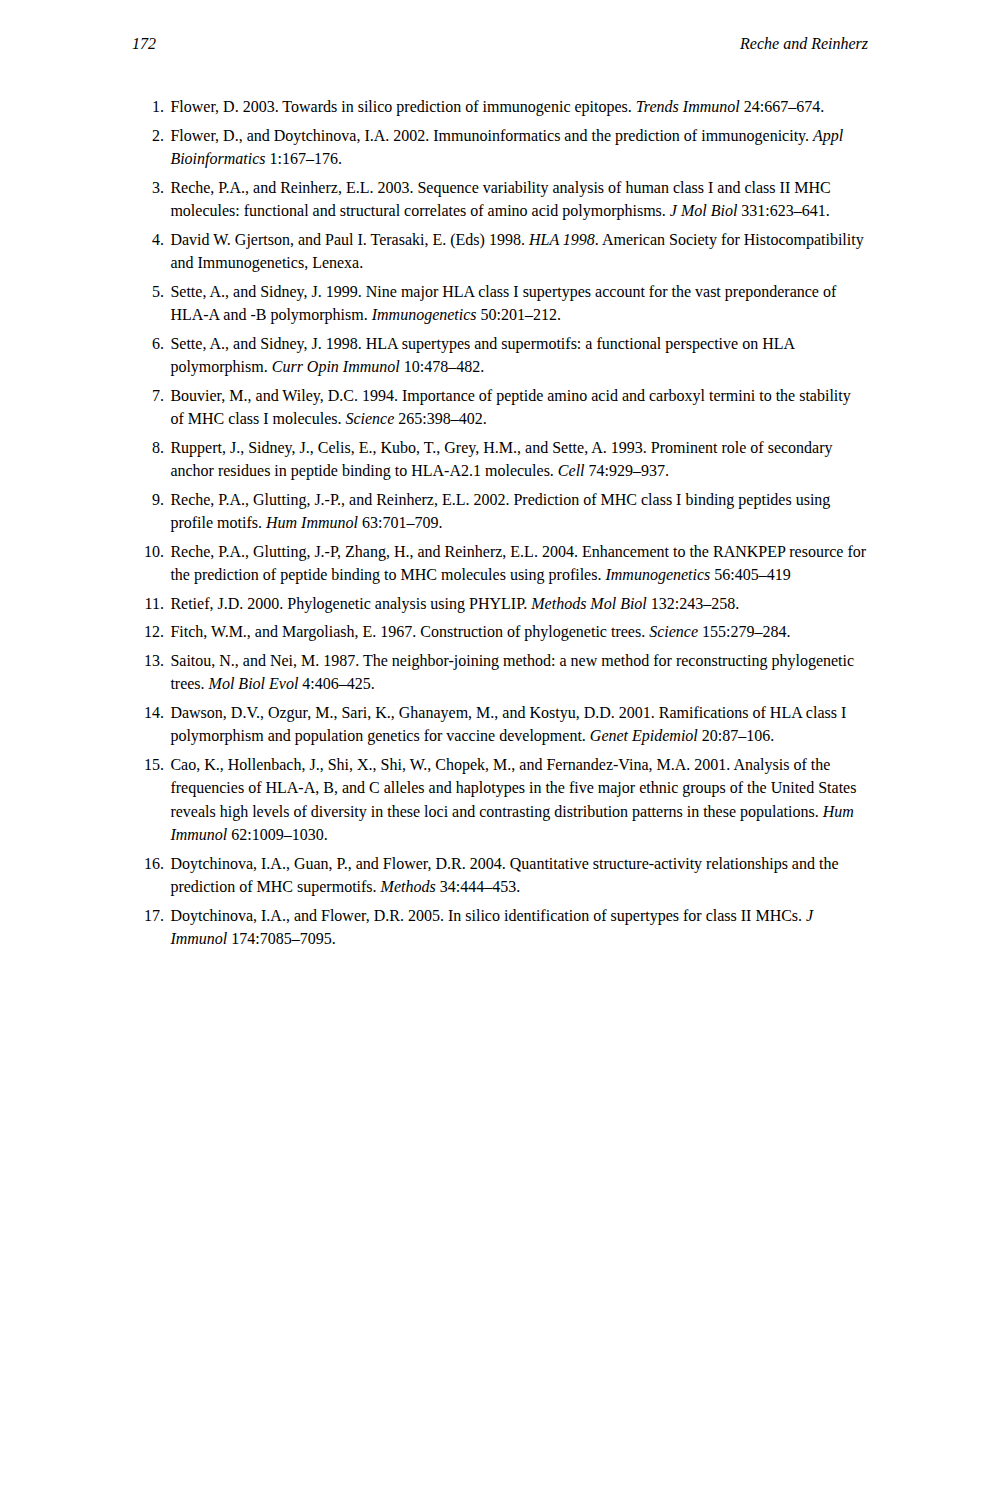172 Reche and Reinherz
Flower, D. 2003. Towards in silico prediction of immunogenic epitopes. Trends Immunol 24:667–674.
Flower, D., and Doytchinova, I.A. 2002. Immunoinformatics and the prediction of immunogenicity. Appl Bioinformatics 1:167–176.
Reche, P.A., and Reinherz, E.L. 2003. Sequence variability analysis of human class I and class II MHC molecules: functional and structural correlates of amino acid polymorphisms. J Mol Biol 331:623–641.
David W. Gjertson, and Paul I. Terasaki, E. (Eds) 1998. HLA 1998. American Society for Histocompatibility and Immunogenetics, Lenexa.
Sette, A., and Sidney, J. 1999. Nine major HLA class I supertypes account for the vast preponderance of HLA-A and -B polymorphism. Immunogenetics 50:201–212.
Sette, A., and Sidney, J. 1998. HLA supertypes and supermotifs: a functional perspective on HLA polymorphism. Curr Opin Immunol 10:478–482.
Bouvier, M., and Wiley, D.C. 1994. Importance of peptide amino acid and carboxyl termini to the stability of MHC class I molecules. Science 265:398–402.
Ruppert, J., Sidney, J., Celis, E., Kubo, T., Grey, H.M., and Sette, A. 1993. Prominent role of secondary anchor residues in peptide binding to HLA-A2.1 molecules. Cell 74:929–937.
Reche, P.A., Glutting, J.-P., and Reinherz, E.L. 2002. Prediction of MHC class I binding peptides using profile motifs. Hum Immunol 63:701–709.
Reche, P.A., Glutting, J.-P, Zhang, H., and Reinherz, E.L. 2004. Enhancement to the RANKPEP resource for the prediction of peptide binding to MHC molecules using profiles. Immunogenetics 56:405–419
Retief, J.D. 2000. Phylogenetic analysis using PHYLIP. Methods Mol Biol 132:243–258.
Fitch, W.M., and Margoliash, E. 1967. Construction of phylogenetic trees. Science 155:279–284.
Saitou, N., and Nei, M. 1987. The neighbor-joining method: a new method for reconstructing phylogenetic trees. Mol Biol Evol 4:406–425.
Dawson, D.V., Ozgur, M., Sari, K., Ghanayem, M., and Kostyu, D.D. 2001. Ramifications of HLA class I polymorphism and population genetics for vaccine development. Genet Epidemiol 20:87–106.
Cao, K., Hollenbach, J., Shi, X., Shi, W., Chopek, M., and Fernandez-Vina, M.A. 2001. Analysis of the frequencies of HLA-A, B, and C alleles and haplotypes in the five major ethnic groups of the United States reveals high levels of diversity in these loci and contrasting distribution patterns in these populations. Hum Immunol 62:1009–1030.
Doytchinova, I.A., Guan, P., and Flower, D.R. 2004. Quantitative structure-activity relationships and the prediction of MHC supermotifs. Methods 34:444–453.
Doytchinova, I.A., and Flower, D.R. 2005. In silico identification of supertypes for class II MHCs. J Immunol 174:7085–7095.